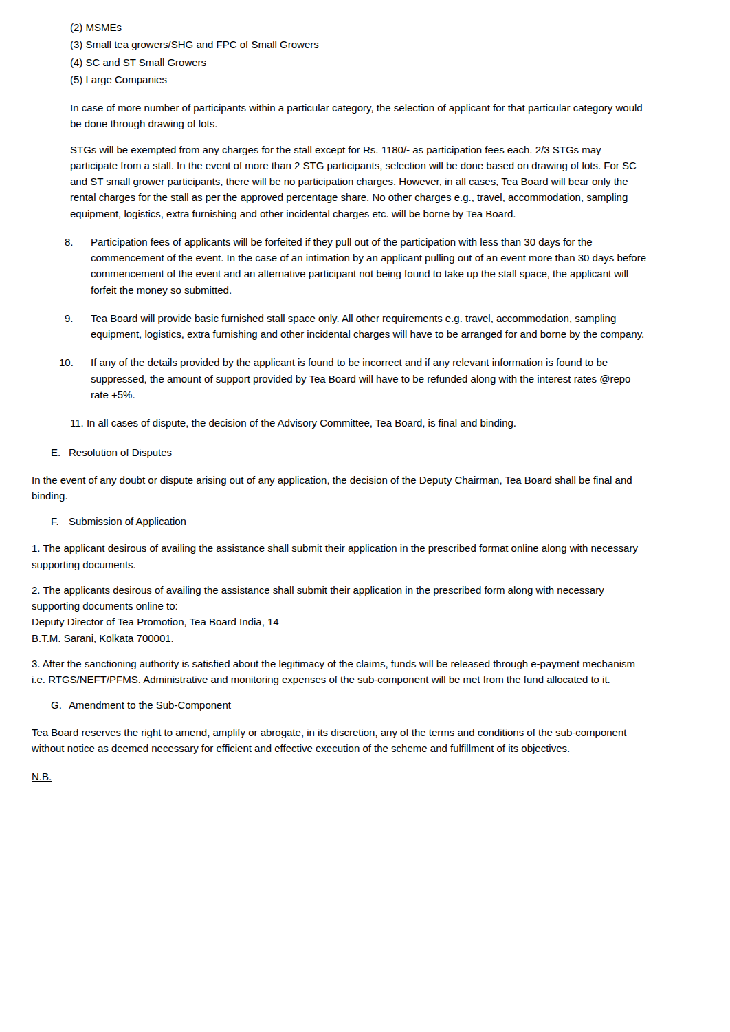(2) MSMEs
(3) Small tea growers/SHG and FPC of Small Growers
(4) SC and ST Small Growers
(5) Large Companies
In case of more number of participants within a particular category, the selection of applicant for that particular category would be done through drawing of lots.
STGs will be exempted from any charges for the stall except for Rs. 1180/- as participation fees each. 2/3 STGs may participate from a stall. In the event of more than 2 STG participants, selection will be done based on drawing of lots. For SC and ST small grower participants, there will be no participation charges. However, in all cases, Tea Board will bear only the rental charges for the stall as per the approved percentage share. No other charges e.g., travel, accommodation, sampling equipment, logistics, extra furnishing and other incidental charges etc. will be borne by Tea Board.
Participation fees of applicants will be forfeited if they pull out of the participation with less than 30 days for the commencement of the event. In the case of an intimation by an applicant pulling out of an event more than 30 days before commencement of the event and an alternative participant not being found to take up the stall space, the applicant will forfeit the money so submitted.
Tea Board will provide basic furnished stall space only. All other requirements e.g. travel, accommodation, sampling equipment, logistics, extra furnishing and other incidental charges will have to be arranged for and borne by the company.
If any of the details provided by the applicant is found to be incorrect and if any relevant information is found to be suppressed, the amount of support provided by Tea Board will have to be refunded along with the interest rates @repo rate +5%.
11. In all cases of dispute, the decision of the Advisory Committee, Tea Board, is final and binding.
E. Resolution of Disputes
In the event of any doubt or dispute arising out of any application, the decision of the Deputy Chairman, Tea Board shall be final and binding.
F. Submission of Application
1. The applicant desirous of availing the assistance shall submit their application in the prescribed format online along with necessary supporting documents.
2. The applicants desirous of availing the assistance shall submit their application in the prescribed form along with necessary supporting documents online to:
Deputy Director of Tea Promotion, Tea Board India, 14
B.T.M. Sarani, Kolkata 700001.
3. After the sanctioning authority is satisfied about the legitimacy of the claims, funds will be released through e-payment mechanism i.e. RTGS/NEFT/PFMS. Administrative and monitoring expenses of the sub-component will be met from the fund allocated to it.
G. Amendment to the Sub-Component
Tea Board reserves the right to amend, amplify or abrogate, in its discretion, any of the terms and conditions of the sub-component without notice as deemed necessary for efficient and effective execution of the scheme and fulfillment of its objectives.
N.B.